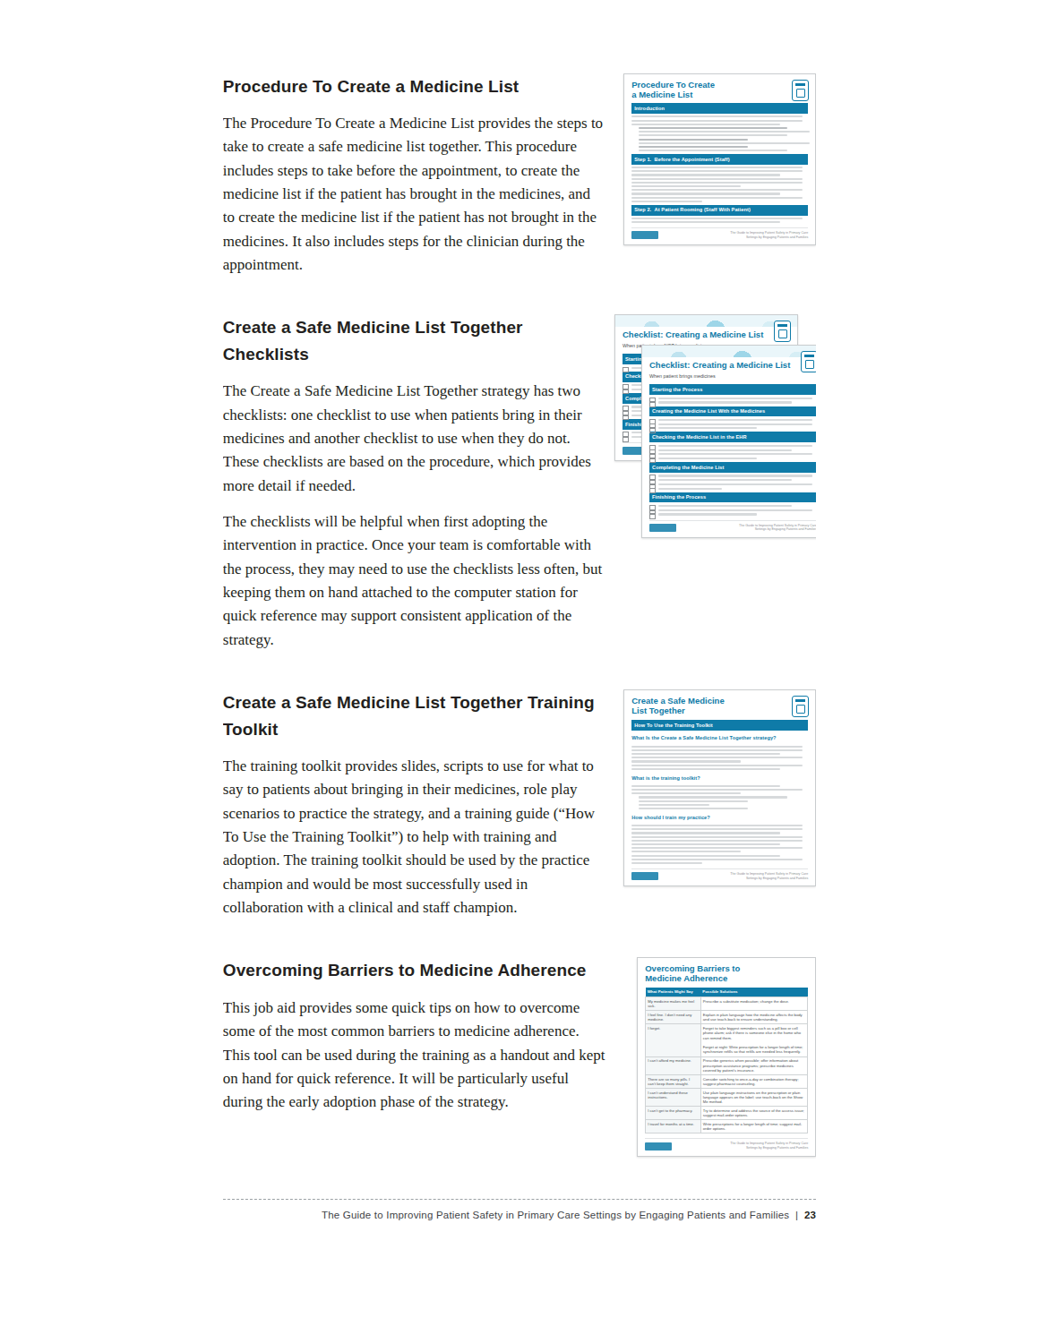Procedure To Create a Medicine List
The Procedure To Create a Medicine List provides the steps to take to create a safe medicine list together. This procedure includes steps to take before the appointment, to create the medicine list if the patient has brought in the medicines, and to create the medicine list if the patient has not brought in the medicines. It also includes steps for the clinician during the appointment.
Procedure To Create
a Medicine List
Introduction
Step 1. Before the Appointment (Staff)
Step 2. At Patient Rooming (Staff With Patient)
The Guide to Improving Patient Safety in Primary Care
Settings by Engaging Patients and Families
Create a Safe Medicine List Together Checklists
The Create a Safe Medicine List Together strategy has two checklists: one checklist to use when patients bring in their medicines and another checklist to use when they do not. These checklists are based on the procedure, which provides more detail if needed.
The checklists will be helpful when first adopting the intervention in practice. Once your team is comfortable with the process, they may need to use the checklists less often, but keeping them on hand attached to the computer station for quick reference may support consistent application of the strategy.
Checklist: Creating a Medicine List
When patient does NOT bring medicines
Starting the Process
Checking the Medicine List
Completing the Medicine List
Finishing the Process
The Guide to Improving Patient Safety in Primary Care
Settings by Engaging Patients and Families
Checklist: Creating a Medicine List
When patient brings medicines
Starting the Process
Creating the Medicine List With the Medicines
Checking the Medicine List in the EHR
Completing the Medicine List
Finishing the Process
The Guide to Improving Patient Safety in Primary Care
Settings by Engaging Patients and Families
Create a Safe Medicine List Together Training Toolkit
The training toolkit provides slides, scripts to use for what to say to patients about bringing in their medicines, role play scenarios to practice the strategy, and a training guide (“How To Use the Training Toolkit”) to help with training and adoption. The training toolkit should be used by the practice champion and would be most successfully used in collaboration with a clinical and staff champion.
Create a Safe Medicine
List Together
How To Use the Training Toolkit
What Is the Create a Safe Medicine List Together strategy?
What is the training toolkit?
How should I train my practice?
The Guide to Improving Patient Safety in Primary Care
Settings by Engaging Patients and Families
Overcoming Barriers to Medicine Adherence
This job aid provides some quick tips on how to overcome some of the most common barriers to medicine adherence. This tool can be used during the training as a handout and kept on hand for quick reference. It will be particularly useful during the early adoption phase of the strategy.
Overcoming Barriers to
Medicine Adherence
| What Patients Might Say | Possible Solutions |
| --- | --- |
| My medicine makes me feel sick. | Prescribe a substitute medication; change the dose. |
| I feel fine. I don’t need any medicine. | Explain in plain language how the medicine affects the body and use teach-back to ensure understanding. |
| I forget. | Forget to take biggest reminders such as a pill box or cell phone alarm; ask if there is someone else in the home who can remind them. Forget at night: Write prescription for a longer length of time; synchronize refills so that refills are needed less frequently. |
| I can’t afford my medicine. | Prescribe generics when possible; offer information about prescription assistance programs; prescribe medicines covered by patient’s insurance. |
| There are so many pills. I can’t keep them straight. | Consider switching to once-a-day or combination therapy; suggest pharmacist counseling. |
| I can’t understand these instructions. | Use plain language instructions on the prescription or plain language appears on the label; use teach-back on the Show Me method. |
| I can’t get to the pharmacy. | Try to determine and address the source of the access issue; suggest mail-order options. |
| I travel for months at a time. | Write prescriptions for a longer length of time; suggest mail-order options. |
The Guide to Improving Patient Safety in Primary Care
Settings by Engaging Patients and Families
The Guide to Improving Patient Safety in Primary Care Settings by Engaging Patients and Families | 23